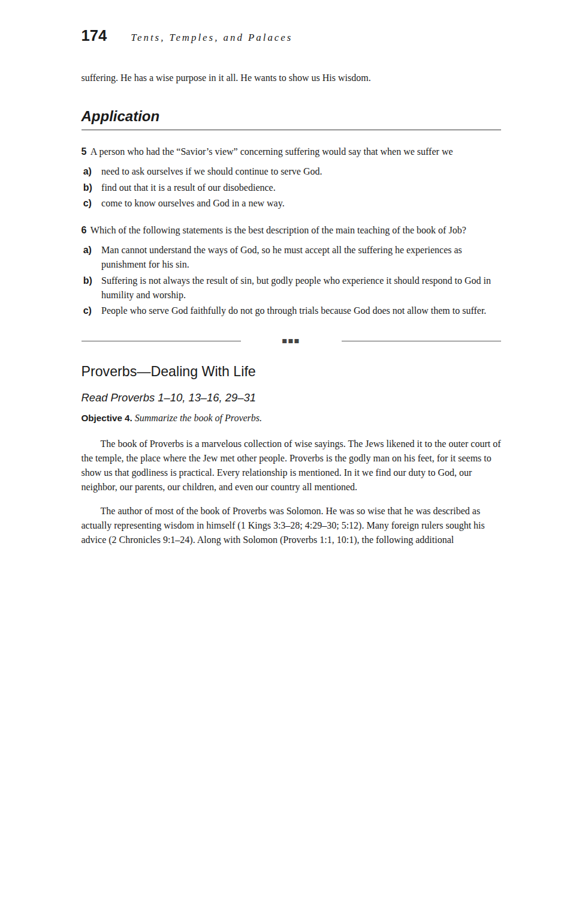174 Tents, Temples, and Palaces
suffering. He has a wise purpose in it all. He wants to show us His wisdom.
Application
5 A person who had the “Savior’s view” concerning suffering would say that when we suffer we
a) need to ask ourselves if we should continue to serve God.
b) find out that it is a result of our disobedience.
c) come to know ourselves and God in a new way.
6 Which of the following statements is the best description of the main teaching of the book of Job?
a) Man cannot understand the ways of God, so he must accept all the suffering he experiences as punishment for his sin.
b) Suffering is not always the result of sin, but godly people who experience it should respond to God in humility and worship.
c) People who serve God faithfully do not go through trials because God does not allow them to suffer.
■■■
Proverbs—Dealing With Life
Read Proverbs 1–10, 13–16, 29–31
Objective 4. Summarize the book of Proverbs.
The book of Proverbs is a marvelous collection of wise sayings. The Jews likened it to the outer court of the temple, the place where the Jew met other people. Proverbs is the godly man on his feet, for it seems to show us that godliness is practical. Every relationship is mentioned. In it we find our duty to God, our neighbor, our parents, our children, and even our country all mentioned.
The author of most of the book of Proverbs was Solomon. He was so wise that he was described as actually representing wisdom in himself (1 Kings 3:3–28; 4:29–30; 5:12). Many foreign rulers sought his advice (2 Chronicles 9:1–24). Along with Solomon (Proverbs 1:1, 10:1), the following additional